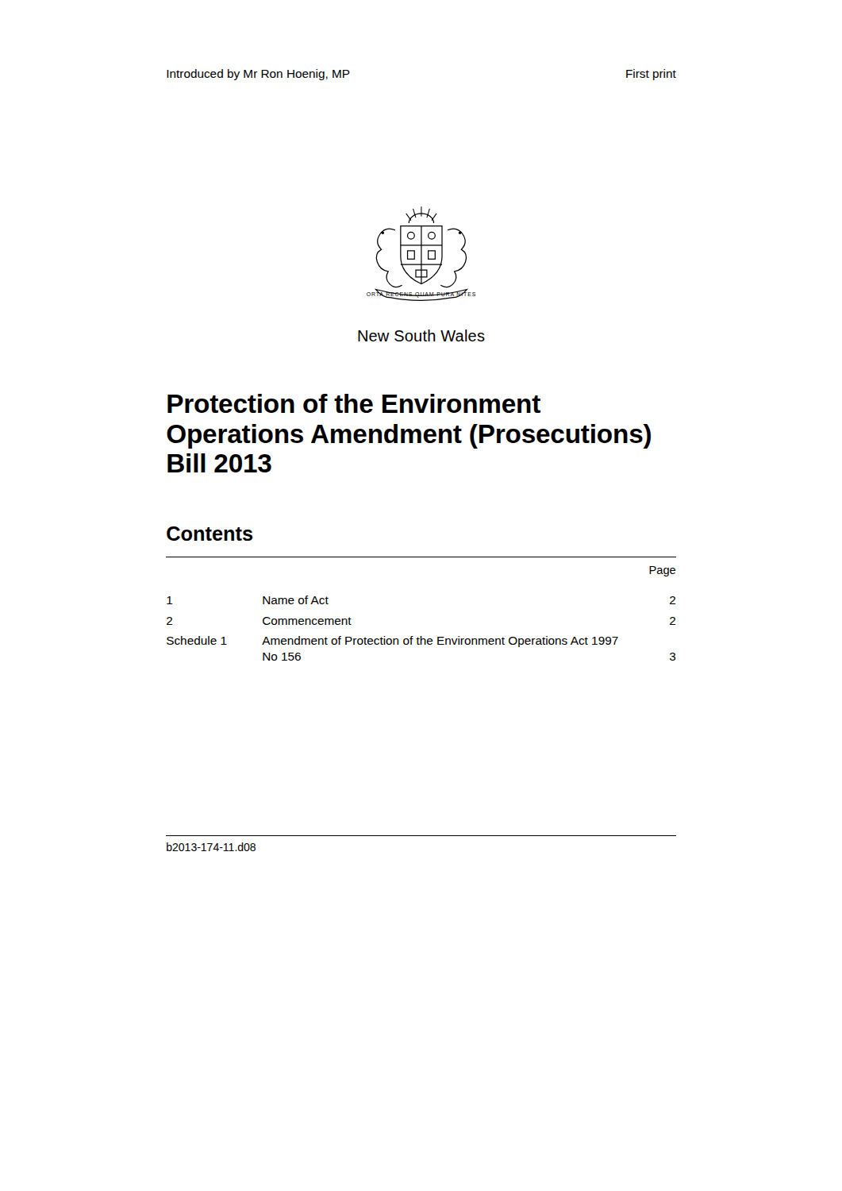Introduced by Mr Ron Hoenig, MP First print
ORTA RECENS QUAM PURA NITES
New South Wales
Protection of the Environment Operations Amendment (Prosecutions) Bill 2013
Contents
Page
| 1 | Name of Act | 2 |
| 2 | Commencement | 2 |
| Schedule 1 | Amendment of Protection of the Environment Operations Act 1997 No 156 | 3 |
b2013-174-11.d08